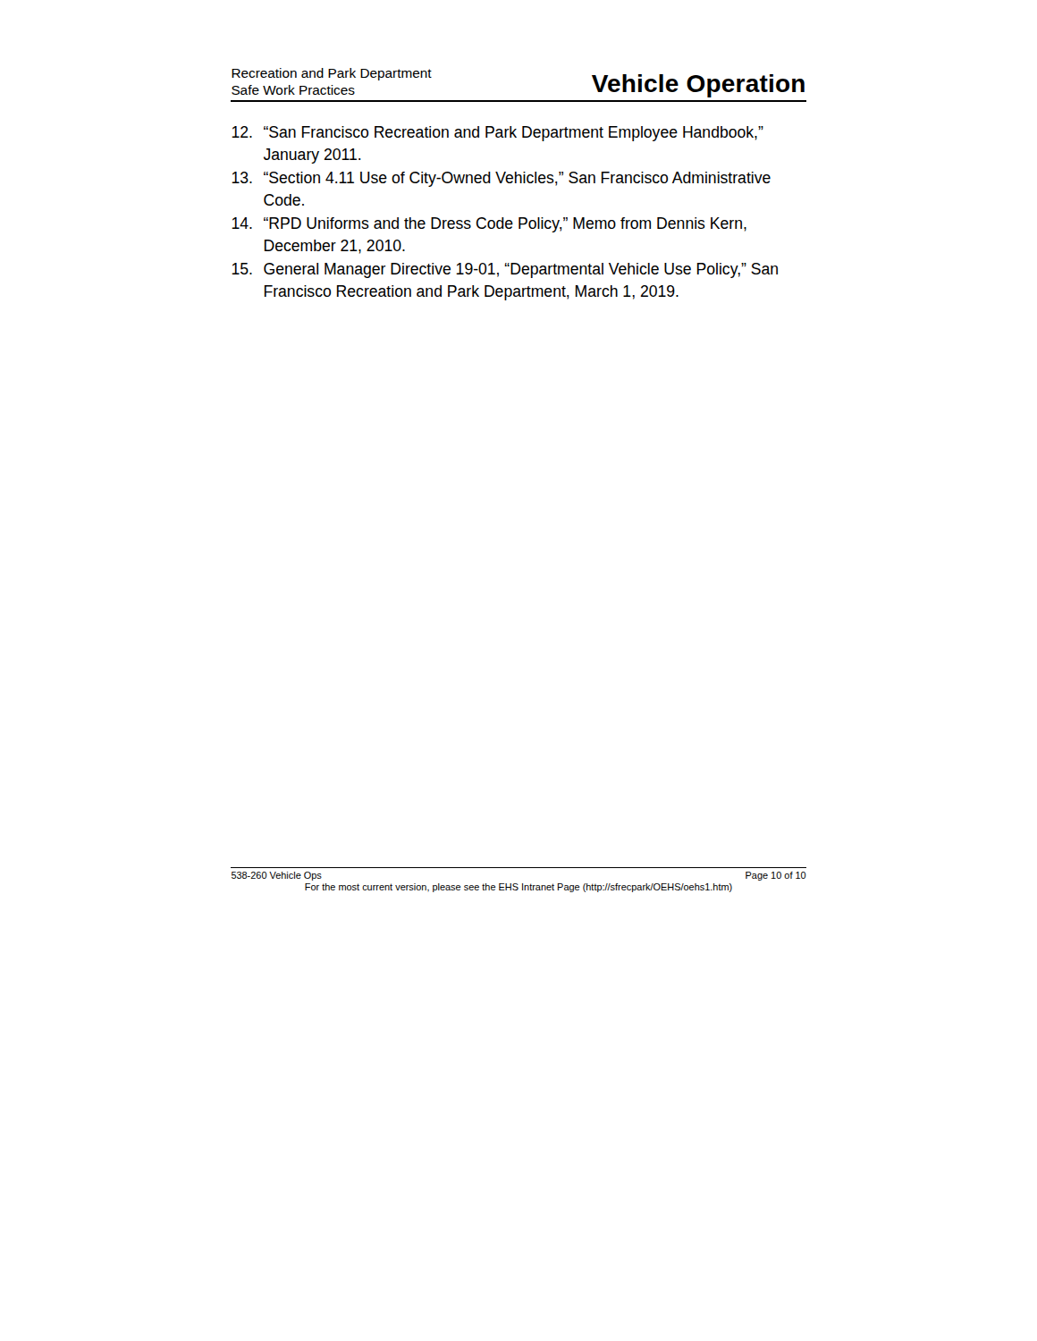Recreation and Park Department
Safe Work Practices
Vehicle Operation
12. “San Francisco Recreation and Park Department Employee Handbook,” January 2011.
13. “Section 4.11 Use of City-Owned Vehicles,” San Francisco Administrative Code.
14. “RPD Uniforms and the Dress Code Policy,” Memo from Dennis Kern, December 21, 2010.
15. General Manager Directive 19-01, “Departmental Vehicle Use Policy,” San Francisco Recreation and Park Department, March 1, 2019.
538-260 Vehicle Ops Page 10 of 10
For the most current version, please see the EHS Intranet Page (http://sfrecpark/OEHS/oehs1.htm)